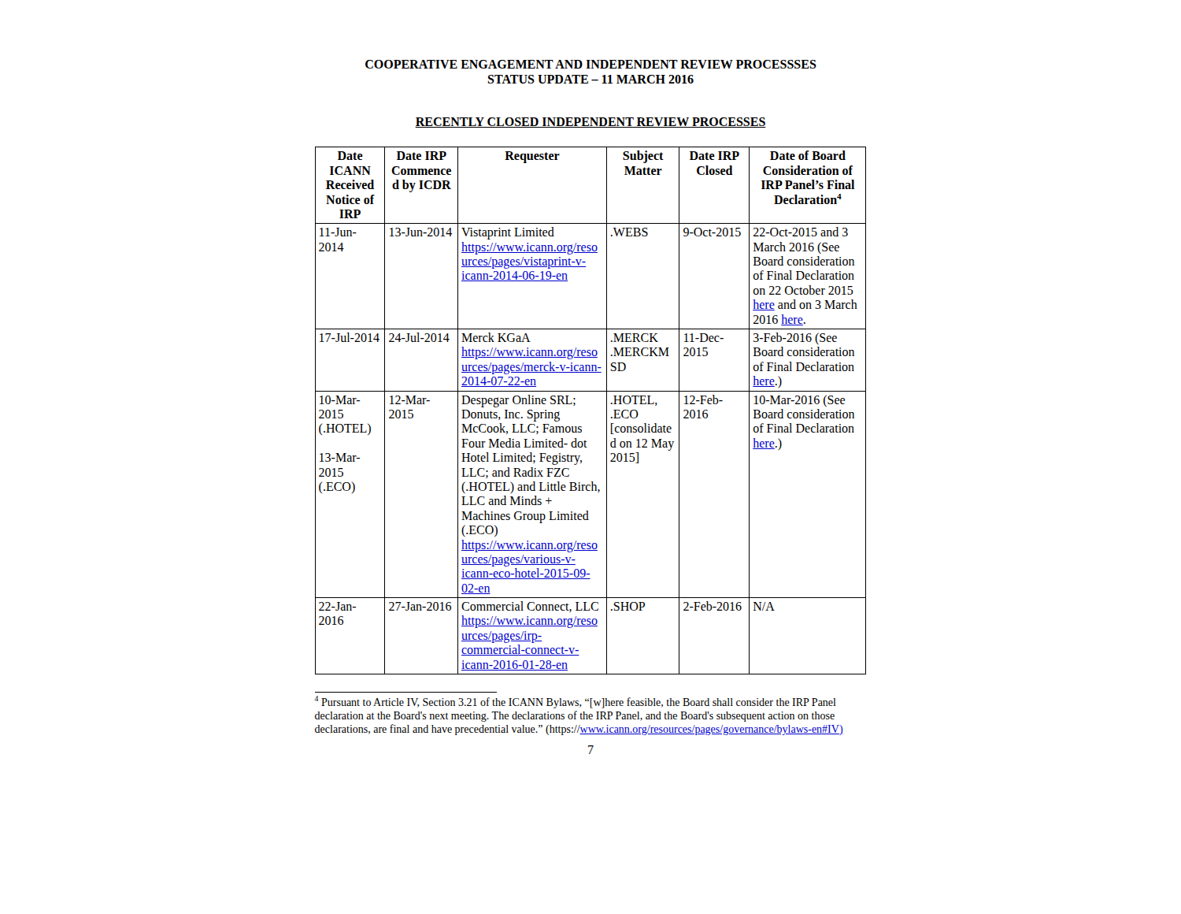COOPERATIVE ENGAGEMENT AND INDEPENDENT REVIEW PROCESSSES STATUS UPDATE – 11 MARCH 2016
RECENTLY CLOSED INDEPENDENT REVIEW PROCESSES
| Date ICANN Received Notice of IRP | Date IRP Commenced by ICDR | Requester | Subject Matter | Date IRP Closed | Date of Board Consideration of IRP Panel’s Final Declaration 4 |
| --- | --- | --- | --- | --- | --- |
| 11-Jun-2014 | 13-Jun-2014 | Vistaprint Limited https://www.icann.org/resources/pages/vistaprint-v-icann-2014-06-19-en | .WEBS | 9-Oct-2015 | 22-Oct-2015 and 3 March 2016 (See Board consideration of Final Declaration on 22 October 2015 here and on 3 March 2016 here . |
| 17-Jul-2014 | 24-Jul-2014 | Merck KGaA https://www.icann.org/resources/pages/merck-v-icann-2014-07-22-en | .MERCK .MERCKMSD | 11-Dec-2015 | 3-Feb-2016 (See Board consideration of Final Declaration here .) |
| 10-Mar-2015 (.HOTEL) 13-Mar-2015 (.ECO) | 12-Mar-2015 | Despegar Online SRL; Donuts, Inc. Spring McCook, LLC; Famous Four Media Limited- dot Hotel Limited; Fegistry, LLC; and Radix FZC (.HOTEL) and Little Birch, LLC and Minds + Machines Group Limited (.ECO) https://www.icann.org/resources/pages/various-v-icann-eco-hotel-2015-09-02-en | .HOTEL, .ECO [consolidated on 12 May 2015] | 12-Feb-2016 | 10-Mar-2016 (See Board consideration of Final Declaration here .) |
| 22-Jan-2016 | 27-Jan-2016 | Commercial Connect, LLC https://www.icann.org/resources/pages/irp-commercial-connect-v-icann-2016-01-28-en | .SHOP | 2-Feb-2016 | N/A |
4 Pursuant to Article IV, Section 3.21 of the ICANN Bylaws, “[w]here feasible, the Board shall consider the IRP Panel declaration at the Board's next meeting. The declarations of the IRP Panel, and the Board's subsequent action on those declarations, are final and have precedential value.” (https://www.icann.org/resources/pages/governance/bylaws-en#IV)
7